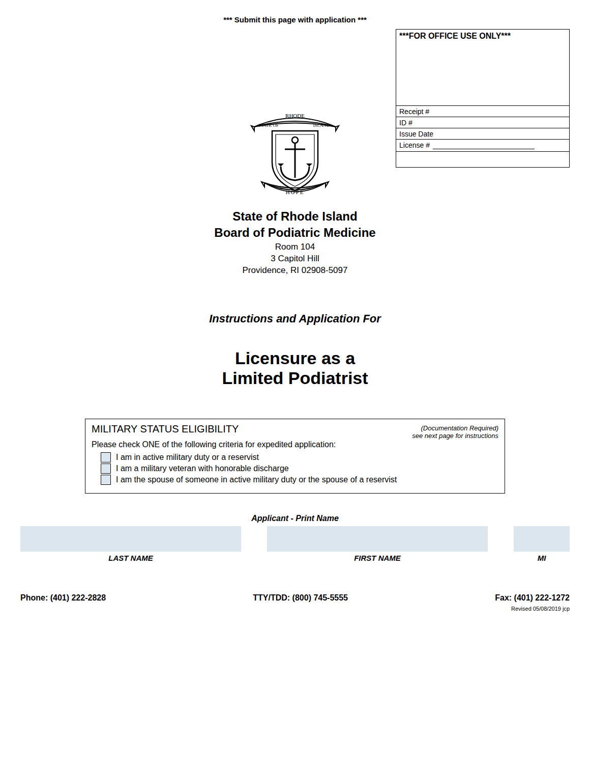*** Submit this page with application ***
***FOR OFFICE USE ONLY***
Receipt #
ID #
Issue Date
License #
RHODE STATE OF ISLAND HOPE
State of Rhode Island
Board of Podiatric Medicine
Room 104
3 Capitol Hill
Providence, RI 02908-5097
Instructions and Application For
Licensure as a
Limited Podiatrist
MILITARY STATUS ELIGIBILITY (Documentation Required)
see next page for instructions
Please check ONE of the following criteria for expedited application:
I am in active military duty or a reservist
I am a military veteran with honorable discharge
I am the spouse of someone in active military duty or the spouse of a reservist
Applicant - Print Name
| LAST NAME | | FIRST NAME | | MI |
Phone: (401) 222-2828
TTY/TDD: (800) 745-5555
Fax: (401) 222-1272
Revised 05/08/2019 jcp